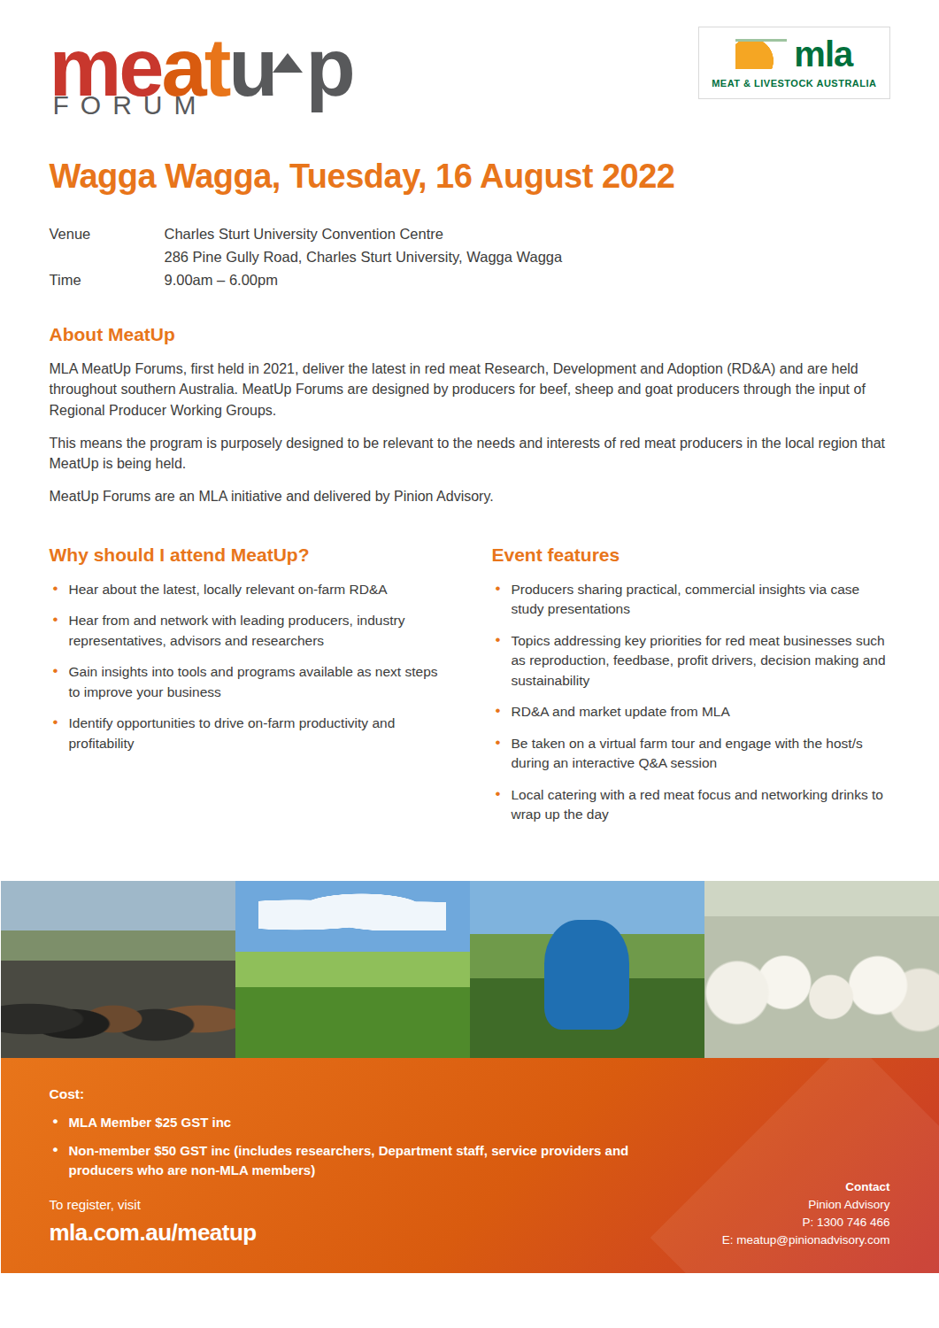meatu p
FORUM
mla
MEAT & LIVESTOCK AUSTRALIA
Wagga Wagga, Tuesday, 16 August 2022
Venue
Charles Sturt University Convention Centre
286 Pine Gully Road, Charles Sturt University, Wagga Wagga
Time
9.00am – 6.00pm
About MeatUp
MLA MeatUp Forums, first held in 2021, deliver the latest in red meat Research, Development and Adoption (RD&A) and are held throughout southern Australia. MeatUp Forums are designed by producers for beef, sheep and goat producers through the input of Regional Producer Working Groups.
This means the program is purposely designed to be relevant to the needs and interests of red meat producers in the local region that MeatUp is being held.
MeatUp Forums are an MLA initiative and delivered by Pinion Advisory.
Why should I attend MeatUp?
Hear about the latest, locally relevant on-farm RD&A
Hear from and network with leading producers, industry representatives, advisors and researchers
Gain insights into tools and programs available as next steps to improve your business
Identify opportunities to drive on-farm productivity and profitability
Event features
Producers sharing practical, commercial insights via case study presentations
Topics addressing key priorities for red meat businesses such as reproduction, feedbase, profit drivers, decision making and sustainability
RD&A and market update from MLA
Be taken on a virtual farm tour and engage with the host/s during an interactive Q&A session
Local catering with a red meat focus and networking drinks to wrap up the day
Cost:
MLA Member $25 GST inc
Non-member $50 GST inc (includes researchers, Department staff, service providers and producers who are non-MLA members)
To register, visit mla.com.au/meatup
Contact
Pinion Advisory
P: 1300 746 466
E: meatup@pinionadvisory.com